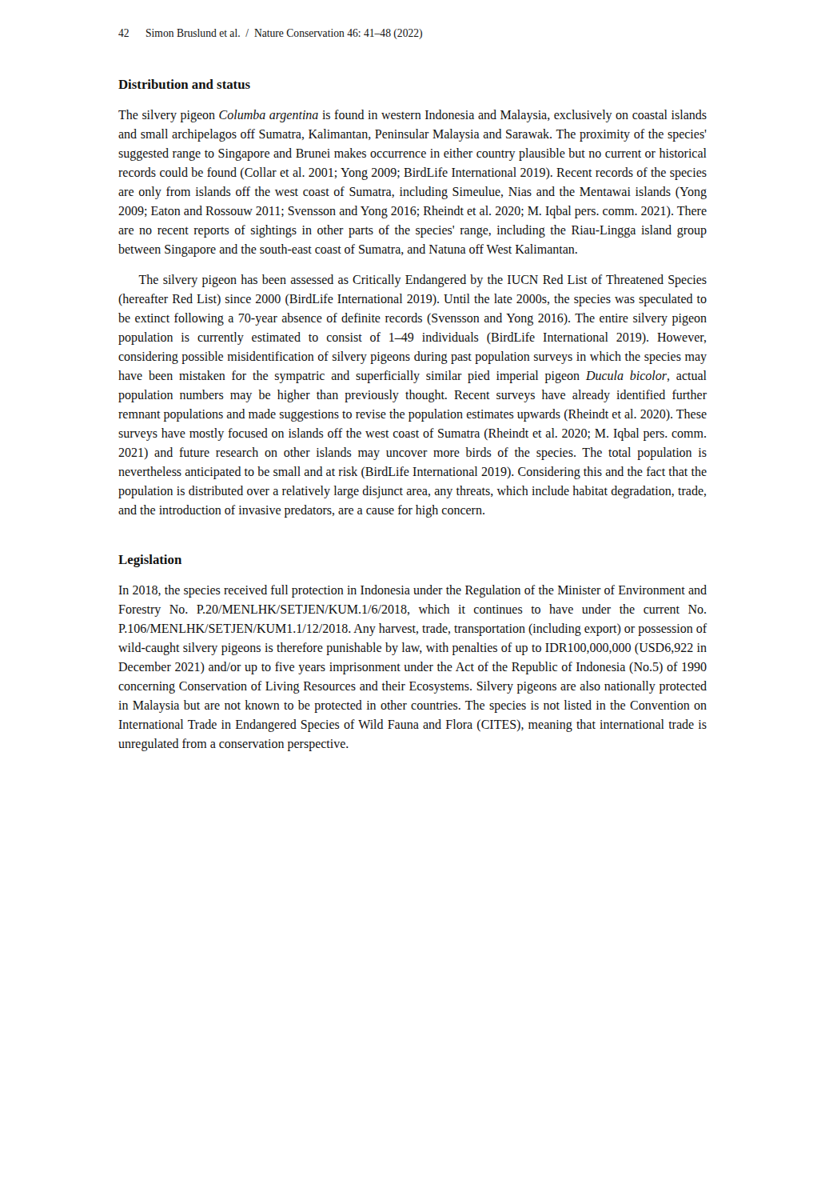42 Simon Bruslund et al. / Nature Conservation 46: 41–48 (2022)
Distribution and status
The silvery pigeon Columba argentina is found in western Indonesia and Malaysia, exclusively on coastal islands and small archipelagos off Sumatra, Kalimantan, Peninsular Malaysia and Sarawak. The proximity of the species' suggested range to Singapore and Brunei makes occurrence in either country plausible but no current or historical records could be found (Collar et al. 2001; Yong 2009; BirdLife International 2019). Recent records of the species are only from islands off the west coast of Sumatra, including Simeulue, Nias and the Mentawai islands (Yong 2009; Eaton and Rossouw 2011; Svensson and Yong 2016; Rheindt et al. 2020; M. Iqbal pers. comm. 2021). There are no recent reports of sightings in other parts of the species' range, including the Riau-Lingga island group between Singapore and the south-east coast of Sumatra, and Natuna off West Kalimantan.
The silvery pigeon has been assessed as Critically Endangered by the IUCN Red List of Threatened Species (hereafter Red List) since 2000 (BirdLife International 2019). Until the late 2000s, the species was speculated to be extinct following a 70-year absence of definite records (Svensson and Yong 2016). The entire silvery pigeon population is currently estimated to consist of 1–49 individuals (BirdLife International 2019). However, considering possible misidentification of silvery pigeons during past population surveys in which the species may have been mistaken for the sympatric and superficially similar pied imperial pigeon Ducula bicolor, actual population numbers may be higher than previously thought. Recent surveys have already identified further remnant populations and made suggestions to revise the population estimates upwards (Rheindt et al. 2020). These surveys have mostly focused on islands off the west coast of Sumatra (Rheindt et al. 2020; M. Iqbal pers. comm. 2021) and future research on other islands may uncover more birds of the species. The total population is nevertheless anticipated to be small and at risk (BirdLife International 2019). Considering this and the fact that the population is distributed over a relatively large disjunct area, any threats, which include habitat degradation, trade, and the introduction of invasive predators, are a cause for high concern.
Legislation
In 2018, the species received full protection in Indonesia under the Regulation of the Minister of Environment and Forestry No. P.20/MENLHK/SETJEN/KUM.1/6/2018, which it continues to have under the current No. P.106/MENLHK/SETJEN/KUM1.1/12/2018. Any harvest, trade, transportation (including export) or possession of wild-caught silvery pigeons is therefore punishable by law, with penalties of up to IDR100,000,000 (USD6,922 in December 2021) and/or up to five years imprisonment under the Act of the Republic of Indonesia (No.5) of 1990 concerning Conservation of Living Resources and their Ecosystems. Silvery pigeons are also nationally protected in Malaysia but are not known to be protected in other countries. The species is not listed in the Convention on International Trade in Endangered Species of Wild Fauna and Flora (CITES), meaning that international trade is unregulated from a conservation perspective.